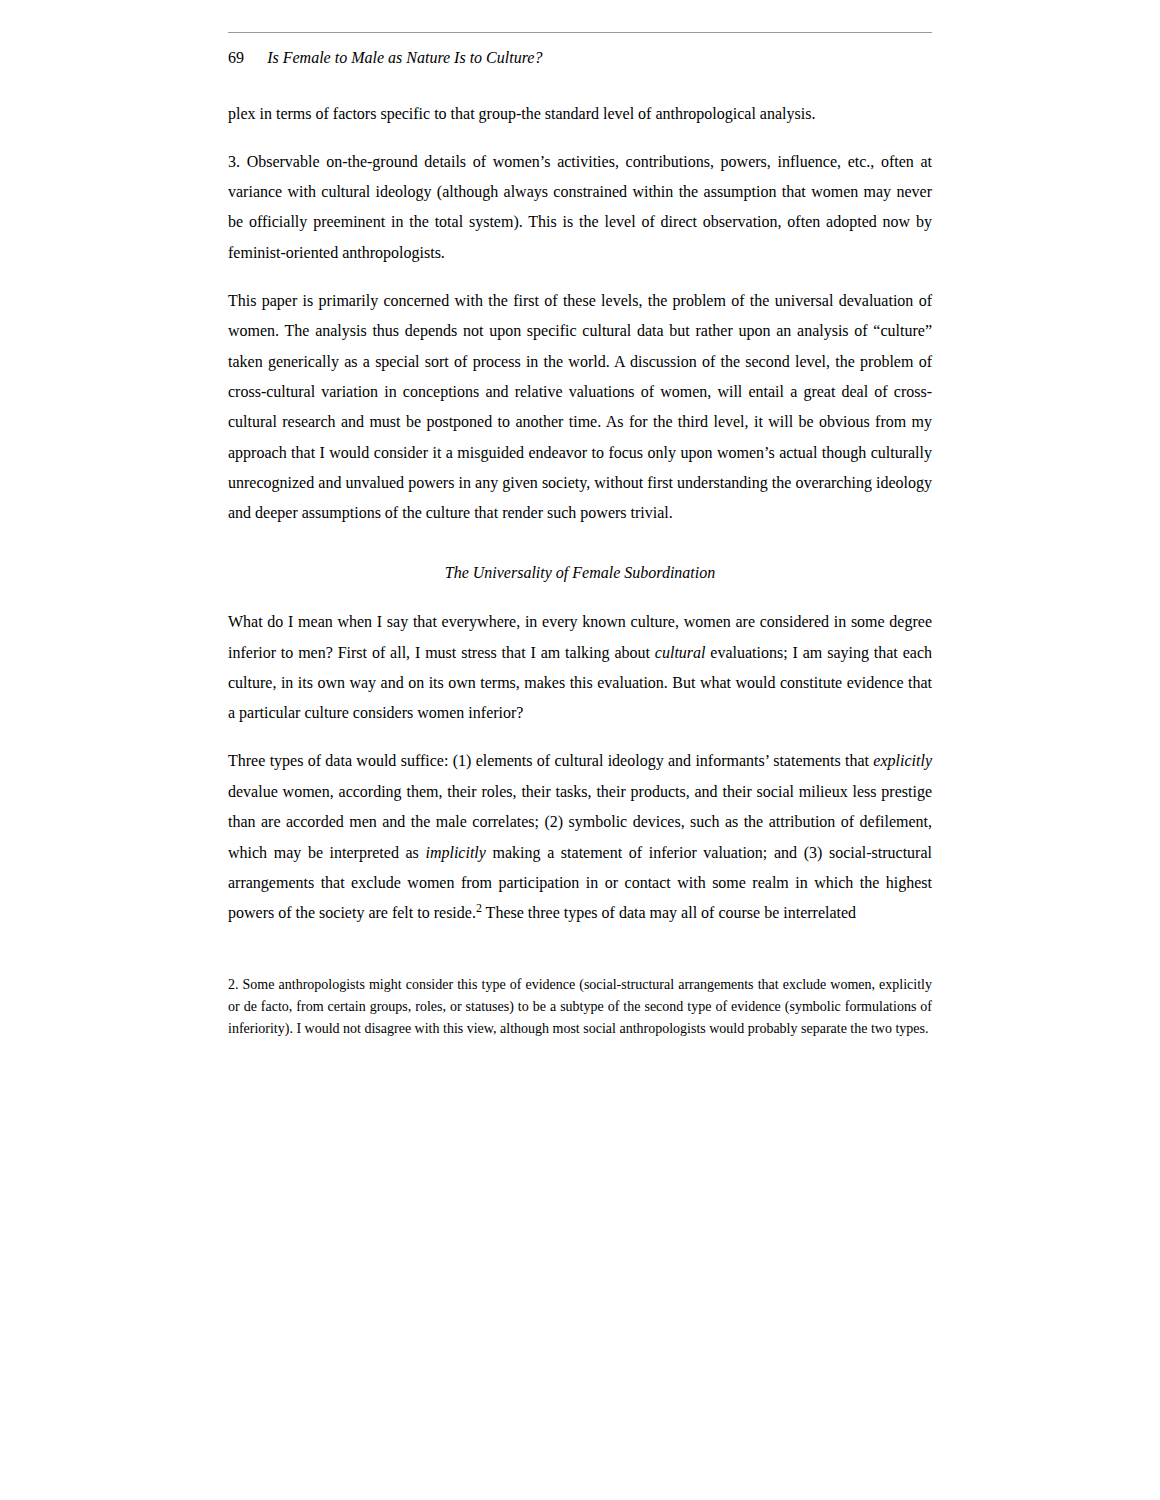69 Is Female to Male as Nature Is to Culture?
plex in terms of factors specific to that group-the standard level of anthropological analysis.
3. Observable on-the-ground details of women’s activities, contributions, powers, influence, etc., often at variance with cultural ideology (although always constrained within the assumption that women may never be officially preeminent in the total system). This is the level of direct observation, often adopted now by feminist-oriented anthropologists.
This paper is primarily concerned with the first of these levels, the problem of the universal devaluation of women. The analysis thus depends not upon specific cultural data but rather upon an analysis of “culture” taken generically as a special sort of process in the world. A discussion of the second level, the problem of cross-cultural variation in conceptions and relative valuations of women, will entail a great deal of cross-cultural research and must be postponed to another time. As for the third level, it will be obvious from my approach that I would consider it a misguided endeavor to focus only upon women’s actual though culturally unrecognized and unvalued powers in any given society, without first understanding the overarching ideology and deeper assumptions of the culture that render such powers trivial.
The Universality of Female Subordination
What do I mean when I say that everywhere, in every known culture, women are considered in some degree inferior to men? First of all, I must stress that I am talking about cultural evaluations; I am saying that each culture, in its own way and on its own terms, makes this evaluation. But what would constitute evidence that a particular culture considers women inferior?
Three types of data would suffice: (1) elements of cultural ideology and informants’ statements that explicitly devalue women, according them, their roles, their tasks, their products, and their social milieux less prestige than are accorded men and the male correlates; (2) symbolic devices, such as the attribution of defilement, which may be interpreted as implicitly making a statement of inferior valuation; and (3) social-structural arrangements that exclude women from participation in or contact with some realm in which the highest powers of the society are felt to reside.2 These three types of data may all of course be interrelated
2. Some anthropologists might consider this type of evidence (social-structural arrangements that exclude women, explicitly or de facto, from certain groups, roles, or statuses) to be a subtype of the second type of evidence (symbolic formulations of inferiority). I would not disagree with this view, although most social anthropologists would probably separate the two types.